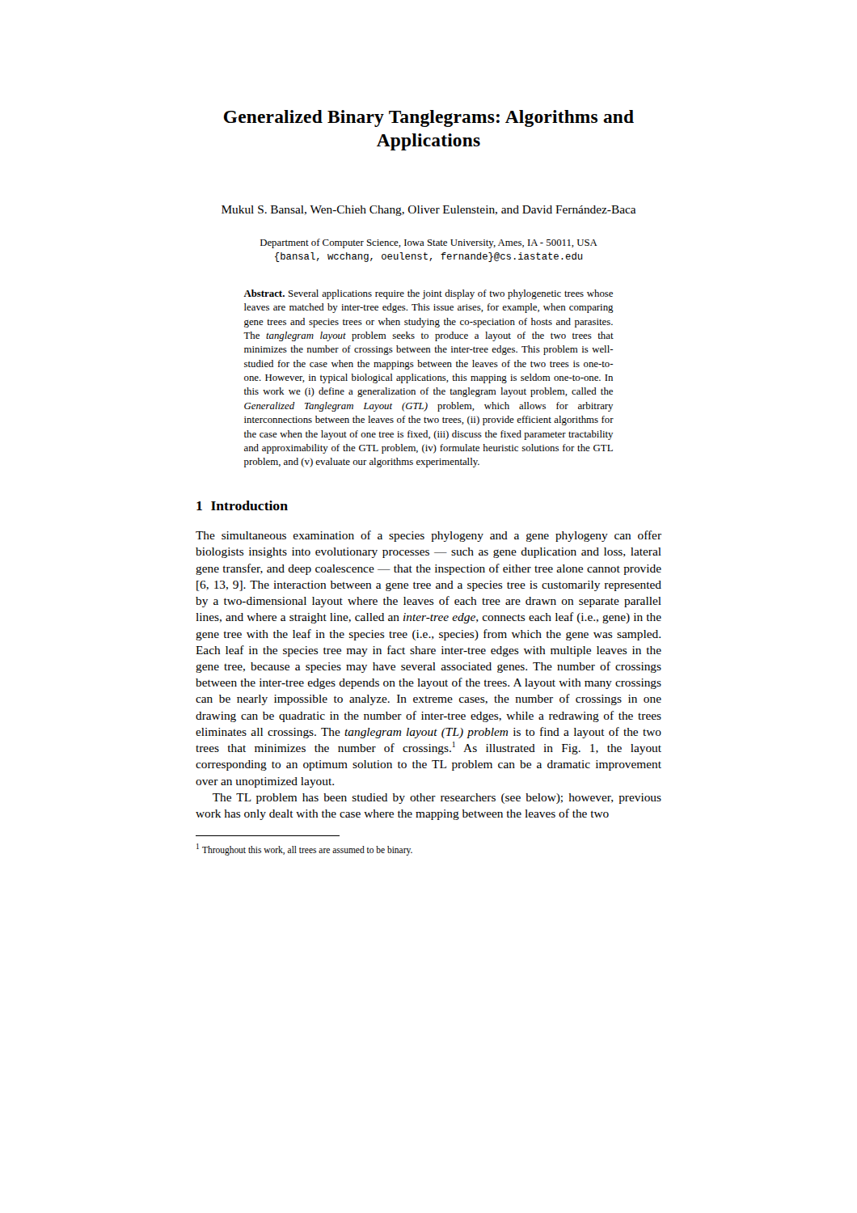Generalized Binary Tanglegrams: Algorithms and
Applications
Mukul S. Bansal, Wen-Chieh Chang, Oliver Eulenstein, and David Fernández-Baca
Department of Computer Science, Iowa State University, Ames, IA - 50011, USA
{bansal, wcchang, oeulenst, fernande}@cs.iastate.edu
Abstract. Several applications require the joint display of two phylogenetic trees whose leaves are matched by inter-tree edges. This issue arises, for example, when comparing gene trees and species trees or when studying the co-speciation of hosts and parasites. The tanglegram layout problem seeks to produce a layout of the two trees that minimizes the number of crossings between the inter-tree edges. This problem is well-studied for the case when the mappings between the leaves of the two trees is one-to-one. However, in typical biological applications, this mapping is seldom one-to-one. In this work we (i) define a generalization of the tanglegram layout problem, called the Generalized Tanglegram Layout (GTL) problem, which allows for arbitrary interconnections between the leaves of the two trees, (ii) provide efficient algorithms for the case when the layout of one tree is fixed, (iii) discuss the fixed parameter tractability and approximability of the GTL problem, (iv) formulate heuristic solutions for the GTL problem, and (v) evaluate our algorithms experimentally.
1 Introduction
The simultaneous examination of a species phylogeny and a gene phylogeny can offer biologists insights into evolutionary processes — such as gene duplication and loss, lateral gene transfer, and deep coalescence — that the inspection of either tree alone cannot provide [6, 13, 9]. The interaction between a gene tree and a species tree is customarily represented by a two-dimensional layout where the leaves of each tree are drawn on separate parallel lines, and where a straight line, called an inter-tree edge, connects each leaf (i.e., gene) in the gene tree with the leaf in the species tree (i.e., species) from which the gene was sampled. Each leaf in the species tree may in fact share inter-tree edges with multiple leaves in the gene tree, because a species may have several associated genes. The number of crossings between the inter-tree edges depends on the layout of the trees. A layout with many crossings can be nearly impossible to analyze. In extreme cases, the number of crossings in one drawing can be quadratic in the number of inter-tree edges, while a redrawing of the trees eliminates all crossings. The tanglegram layout (TL) problem is to find a layout of the two trees that minimizes the number of crossings.1 As illustrated in Fig. 1, the layout corresponding to an optimum solution to the TL problem can be a dramatic improvement over an unoptimized layout.
The TL problem has been studied by other researchers (see below); however, previous work has only dealt with the case where the mapping between the leaves of the two
1Throughout this work, all trees are assumed to be binary.